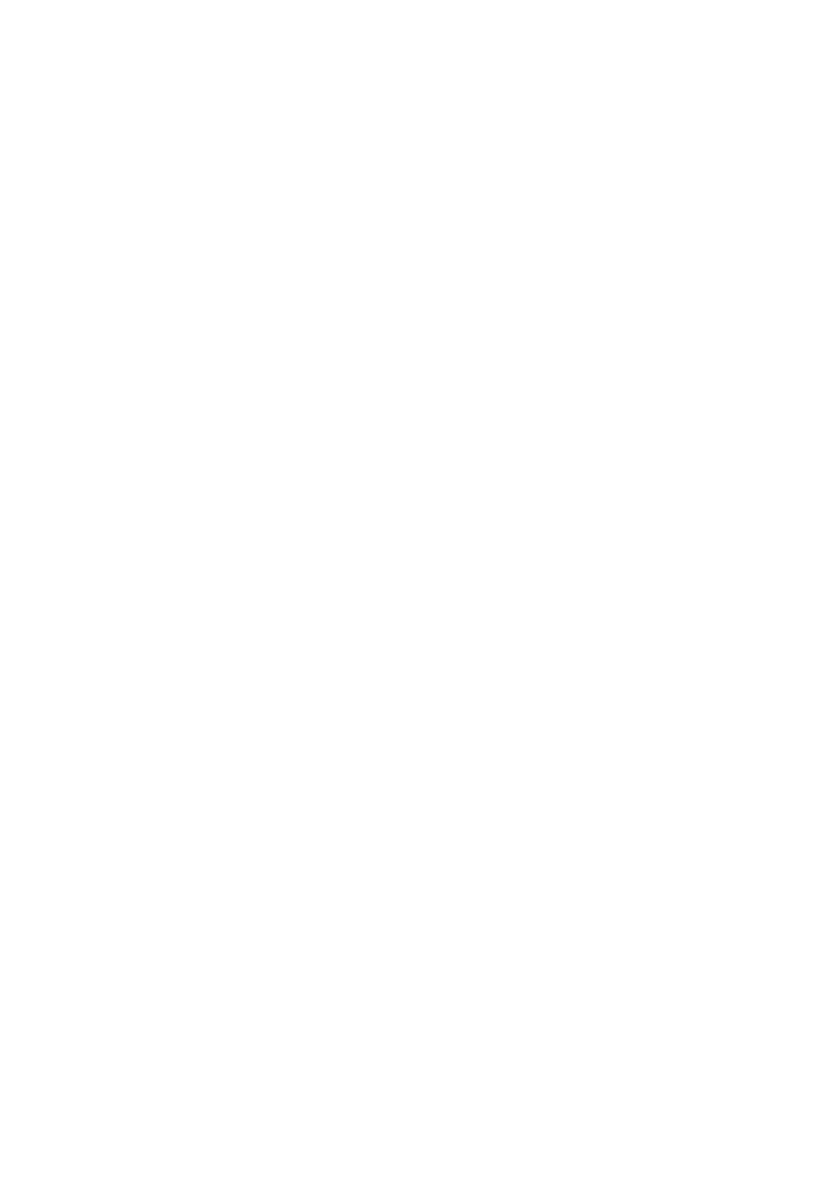Studio portrait against a dark green backdrop.